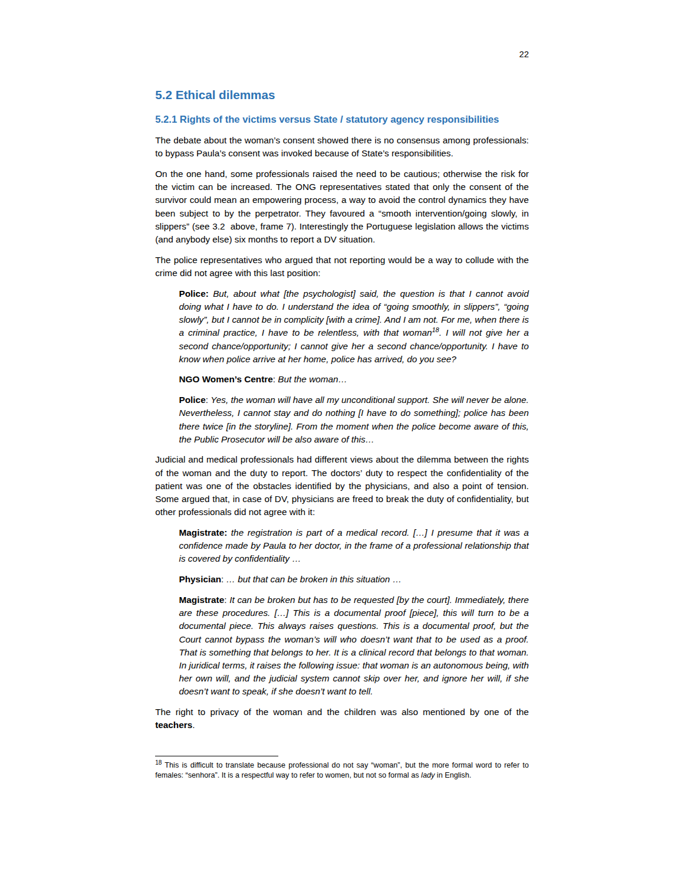22
5.2 Ethical dilemmas
5.2.1 Rights of the victims versus State / statutory agency responsibilities
The debate about the woman’s consent showed there is no consensus among professionals: to bypass Paula’s consent was invoked because of State’s responsibilities.
On the one hand, some professionals raised the need to be cautious; otherwise the risk for the victim can be increased. The ONG representatives stated that only the consent of the survivor could mean an empowering process, a way to avoid the control dynamics they have been subject to by the perpetrator. They favoured a “smooth intervention/going slowly, in slippers” (see 3.2 above, frame 7). Interestingly the Portuguese legislation allows the victims (and anybody else) six months to report a DV situation.
The police representatives who argued that not reporting would be a way to collude with the crime did not agree with this last position:
Police: But, about what [the psychologist] said, the question is that I cannot avoid doing what I have to do. I understand the idea of “going smoothly, in slippers”, “going slowly”, but I cannot be in complicity [with a crime]. And I am not. For me, when there is a criminal practice, I have to be relentless, with that woman18. I will not give her a second chance/opportunity; I cannot give her a second chance/opportunity. I have to know when police arrive at her home, police has arrived, do you see?
NGO Women’s Centre: But the woman…
Police: Yes, the woman will have all my unconditional support. She will never be alone. Nevertheless, I cannot stay and do nothing [I have to do something]; police has been there twice [in the storyline]. From the moment when the police become aware of this, the Public Prosecutor will be also aware of this…
Judicial and medical professionals had different views about the dilemma between the rights of the woman and the duty to report. The doctors’ duty to respect the confidentiality of the patient was one of the obstacles identified by the physicians, and also a point of tension. Some argued that, in case of DV, physicians are freed to break the duty of confidentiality, but other professionals did not agree with it:
Magistrate: the registration is part of a medical record. […] I presume that it was a confidence made by Paula to her doctor, in the frame of a professional relationship that is covered by confidentiality …
Physician: … but that can be broken in this situation …
Magistrate: It can be broken but has to be requested [by the court]. Immediately, there are these procedures. […] This is a documental proof [piece], this will turn to be a documental piece. This always raises questions. This is a documental proof, but the Court cannot bypass the woman’s will who doesn’t want that to be used as a proof. That is something that belongs to her. It is a clinical record that belongs to that woman. In juridical terms, it raises the following issue: that woman is an autonomous being, with her own will, and the judicial system cannot skip over her, and ignore her will, if she doesn’t want to speak, if she doesn’t want to tell.
The right to privacy of the woman and the children was also mentioned by one of the teachers.
18 This is difficult to translate because professional do not say “woman”, but the more formal word to refer to females: “senhora”. It is a respectful way to refer to women, but not so formal as lady in English.